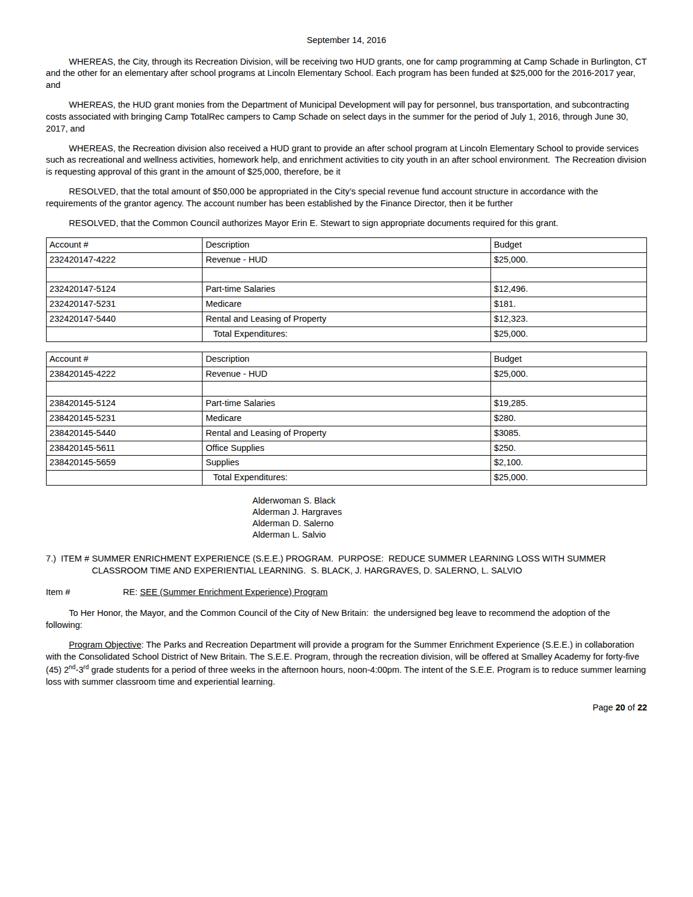September 14, 2016
WHEREAS, the City, through its Recreation Division, will be receiving two HUD grants, one for camp programming at Camp Schade in Burlington, CT and the other for an elementary after school programs at Lincoln Elementary School. Each program has been funded at $25,000 for the 2016-2017 year, and
WHEREAS, the HUD grant monies from the Department of Municipal Development will pay for personnel, bus transportation, and subcontracting costs associated with bringing Camp TotalRec campers to Camp Schade on select days in the summer for the period of July 1, 2016, through June 30, 2017, and
WHEREAS, the Recreation division also received a HUD grant to provide an after school program at Lincoln Elementary School to provide services such as recreational and wellness activities, homework help, and enrichment activities to city youth in an after school environment. The Recreation division is requesting approval of this grant in the amount of $25,000, therefore, be it
RESOLVED, that the total amount of $50,000 be appropriated in the City’s special revenue fund account structure in accordance with the requirements of the grantor agency. The account number has been established by the Finance Director, then it be further
RESOLVED, that the Common Council authorizes Mayor Erin E. Stewart to sign appropriate documents required for this grant.
| Account # | Description | Budget |
| 232420147-4222 | Revenue - HUD | $25,000. |
| 232420147-5124 | Part-time Salaries | $12,496. |
| 232420147-5231 | Medicare | $181. |
| 232420147-5440 | Rental and Leasing of Property | $12,323. |
| | Total Expenditures: | $25,000. |
| Account # | Description | Budget |
| 238420145-4222 | Revenue - HUD | $25,000. |
| 238420145-5124 | Part-time Salaries | $19,285. |
| 238420145-5231 | Medicare | $280. |
| 238420145-5440 | Rental and Leasing of Property | $3085. |
| 238420145-5611 | Office Supplies | $250. |
| 238420145-5659 | Supplies | $2,100. |
| | Total Expenditures: | $25,000. |
Alderwoman S. Black
Alderman J. Hargraves
Alderman D. Salerno
Alderman L. Salvio
7.) ITEM # SUMMER ENRICHMENT EXPERIENCE (S.E.E.) PROGRAM. PURPOSE: REDUCE SUMMER LEARNING LOSS WITH SUMMER CLASSROOM TIME AND EXPERIENTIAL LEARNING. S. BLACK, J. HARGRAVES, D. SALERNO, L. SALVIO
Item # RE: SEE (Summer Enrichment Experience) Program
To Her Honor, the Mayor, and the Common Council of the City of New Britain: the undersigned beg leave to recommend the adoption of the following:
Program Objective: The Parks and Recreation Department will provide a program for the Summer Enrichment Experience (S.E.E.) in collaboration with the Consolidated School District of New Britain. The S.E.E. Program, through the recreation division, will be offered at Smalley Academy for forty-five (45) 2nd-3rd grade students for a period of three weeks in the afternoon hours, noon-4:00pm. The intent of the S.E.E. Program is to reduce summer learning loss with summer classroom time and experiential learning.
Page 20 of 22